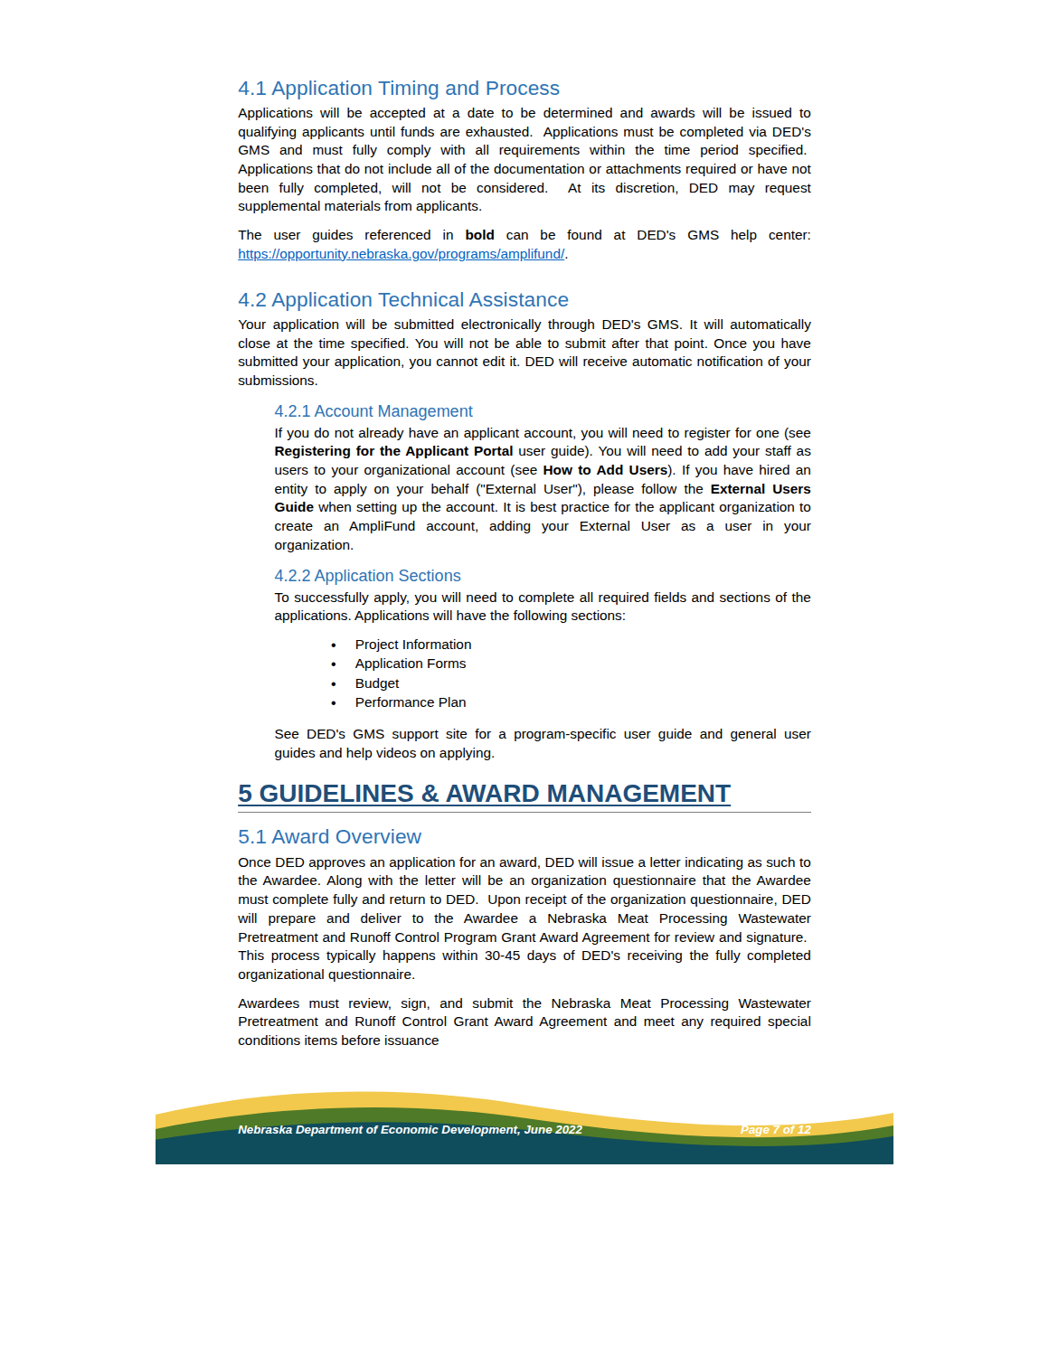4.1 Application Timing and Process
Applications will be accepted at a date to be determined and awards will be issued to qualifying applicants until funds are exhausted. Applications must be completed via DED's GMS and must fully comply with all requirements within the time period specified. Applications that do not include all of the documentation or attachments required or have not been fully completed, will not be considered. At its discretion, DED may request supplemental materials from applicants.
The user guides referenced in bold can be found at DED's GMS help center: https://opportunity.nebraska.gov/programs/amplifund/.
4.2 Application Technical Assistance
Your application will be submitted electronically through DED's GMS. It will automatically close at the time specified. You will not be able to submit after that point. Once you have submitted your application, you cannot edit it. DED will receive automatic notification of your submissions.
4.2.1 Account Management
If you do not already have an applicant account, you will need to register for one (see Registering for the Applicant Portal user guide). You will need to add your staff as users to your organizational account (see How to Add Users). If you have hired an entity to apply on your behalf ("External User"), please follow the External Users Guide when setting up the account. It is best practice for the applicant organization to create an AmpliFund account, adding your External User as a user in your organization.
4.2.2 Application Sections
To successfully apply, you will need to complete all required fields and sections of the applications. Applications will have the following sections:
Project Information
Application Forms
Budget
Performance Plan
See DED's GMS support site for a program-specific user guide and general user guides and help videos on applying.
5 GUIDELINES & AWARD MANAGEMENT
5.1 Award Overview
Once DED approves an application for an award, DED will issue a letter indicating as such to the Awardee. Along with the letter will be an organization questionnaire that the Awardee must complete fully and return to DED. Upon receipt of the organization questionnaire, DED will prepare and deliver to the Awardee a Nebraska Meat Processing Wastewater Pretreatment and Runoff Control Program Grant Award Agreement for review and signature. This process typically happens within 30-45 days of DED's receiving the fully completed organizational questionnaire.
Awardees must review, sign, and submit the Nebraska Meat Processing Wastewater Pretreatment and Runoff Control Grant Award Agreement and meet any required special conditions items before issuance
Nebraska Department of Economic Development, June 2022 Page 7 of 12